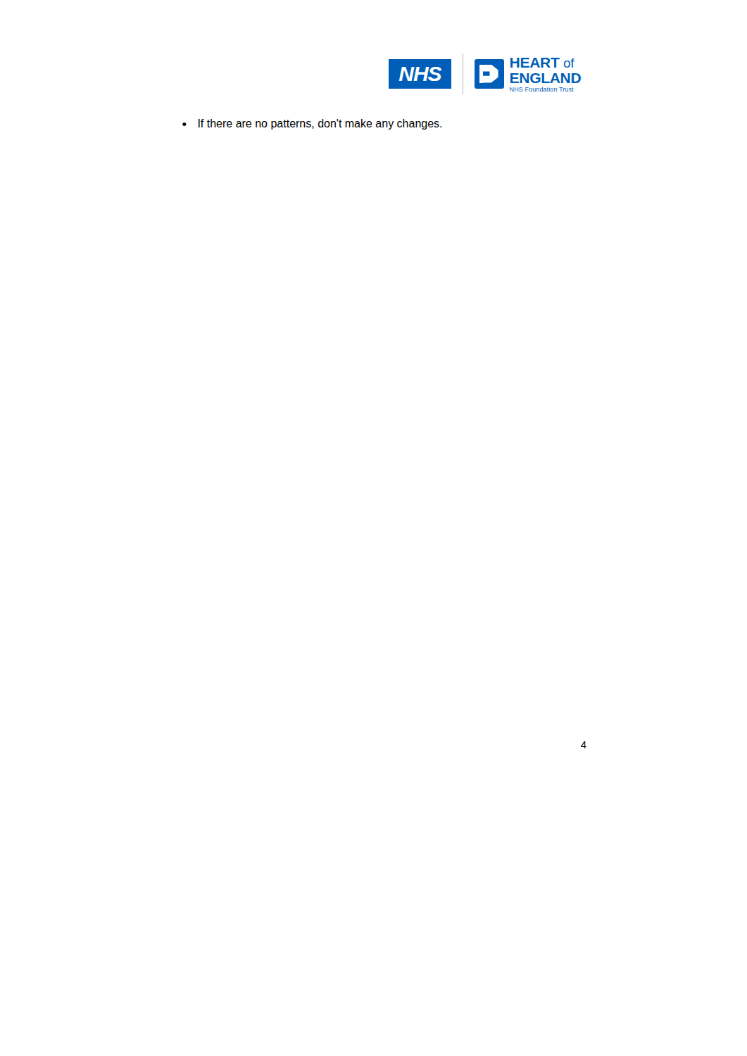NHS
HEART of
ENGLAND
NHS Foundation Trust
If there are no patterns, don't make any changes.
4